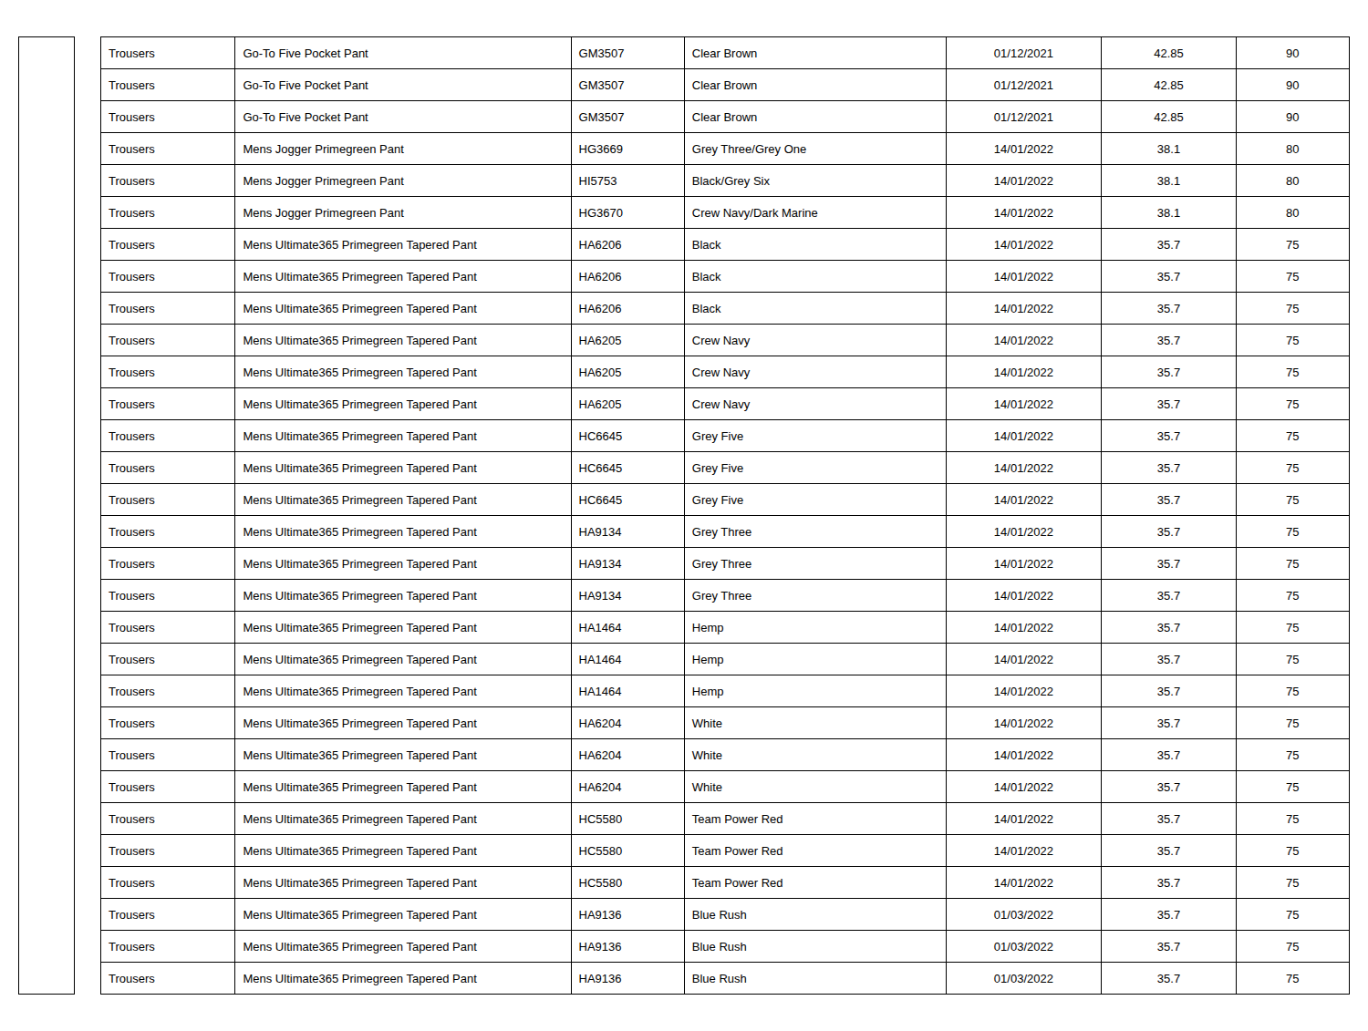| Trousers | Go-To Five Pocket Pant | GM3507 | Clear Brown | 01/12/2021 | 42.85 | 90 |
| Trousers | Go-To Five Pocket Pant | GM3507 | Clear Brown | 01/12/2021 | 42.85 | 90 |
| Trousers | Go-To Five Pocket Pant | GM3507 | Clear Brown | 01/12/2021 | 42.85 | 90 |
| Trousers | Mens Jogger Primegreen Pant | HG3669 | Grey Three/Grey One | 14/01/2022 | 38.1 | 80 |
| Trousers | Mens Jogger Primegreen Pant | HI5753 | Black/Grey Six | 14/01/2022 | 38.1 | 80 |
| Trousers | Mens Jogger Primegreen Pant | HG3670 | Crew Navy/Dark Marine | 14/01/2022 | 38.1 | 80 |
| Trousers | Mens Ultimate365 Primegreen Tapered Pant | HA6206 | Black | 14/01/2022 | 35.7 | 75 |
| Trousers | Mens Ultimate365 Primegreen Tapered Pant | HA6206 | Black | 14/01/2022 | 35.7 | 75 |
| Trousers | Mens Ultimate365 Primegreen Tapered Pant | HA6206 | Black | 14/01/2022 | 35.7 | 75 |
| Trousers | Mens Ultimate365 Primegreen Tapered Pant | HA6205 | Crew Navy | 14/01/2022 | 35.7 | 75 |
| Trousers | Mens Ultimate365 Primegreen Tapered Pant | HA6205 | Crew Navy | 14/01/2022 | 35.7 | 75 |
| Trousers | Mens Ultimate365 Primegreen Tapered Pant | HA6205 | Crew Navy | 14/01/2022 | 35.7 | 75 |
| Trousers | Mens Ultimate365 Primegreen Tapered Pant | HC6645 | Grey Five | 14/01/2022 | 35.7 | 75 |
| Trousers | Mens Ultimate365 Primegreen Tapered Pant | HC6645 | Grey Five | 14/01/2022 | 35.7 | 75 |
| Trousers | Mens Ultimate365 Primegreen Tapered Pant | HC6645 | Grey Five | 14/01/2022 | 35.7 | 75 |
| Trousers | Mens Ultimate365 Primegreen Tapered Pant | HA9134 | Grey Three | 14/01/2022 | 35.7 | 75 |
| Trousers | Mens Ultimate365 Primegreen Tapered Pant | HA9134 | Grey Three | 14/01/2022 | 35.7 | 75 |
| Trousers | Mens Ultimate365 Primegreen Tapered Pant | HA9134 | Grey Three | 14/01/2022 | 35.7 | 75 |
| Trousers | Mens Ultimate365 Primegreen Tapered Pant | HA1464 | Hemp | 14/01/2022 | 35.7 | 75 |
| Trousers | Mens Ultimate365 Primegreen Tapered Pant | HA1464 | Hemp | 14/01/2022 | 35.7 | 75 |
| Trousers | Mens Ultimate365 Primegreen Tapered Pant | HA1464 | Hemp | 14/01/2022 | 35.7 | 75 |
| Trousers | Mens Ultimate365 Primegreen Tapered Pant | HA6204 | White | 14/01/2022 | 35.7 | 75 |
| Trousers | Mens Ultimate365 Primegreen Tapered Pant | HA6204 | White | 14/01/2022 | 35.7 | 75 |
| Trousers | Mens Ultimate365 Primegreen Tapered Pant | HA6204 | White | 14/01/2022 | 35.7 | 75 |
| Trousers | Mens Ultimate365 Primegreen Tapered Pant | HC5580 | Team Power Red | 14/01/2022 | 35.7 | 75 |
| Trousers | Mens Ultimate365 Primegreen Tapered Pant | HC5580 | Team Power Red | 14/01/2022 | 35.7 | 75 |
| Trousers | Mens Ultimate365 Primegreen Tapered Pant | HC5580 | Team Power Red | 14/01/2022 | 35.7 | 75 |
| Trousers | Mens Ultimate365 Primegreen Tapered Pant | HA9136 | Blue Rush | 01/03/2022 | 35.7 | 75 |
| Trousers | Mens Ultimate365 Primegreen Tapered Pant | HA9136 | Blue Rush | 01/03/2022 | 35.7 | 75 |
| Trousers | Mens Ultimate365 Primegreen Tapered Pant | HA9136 | Blue Rush | 01/03/2022 | 35.7 | 75 |